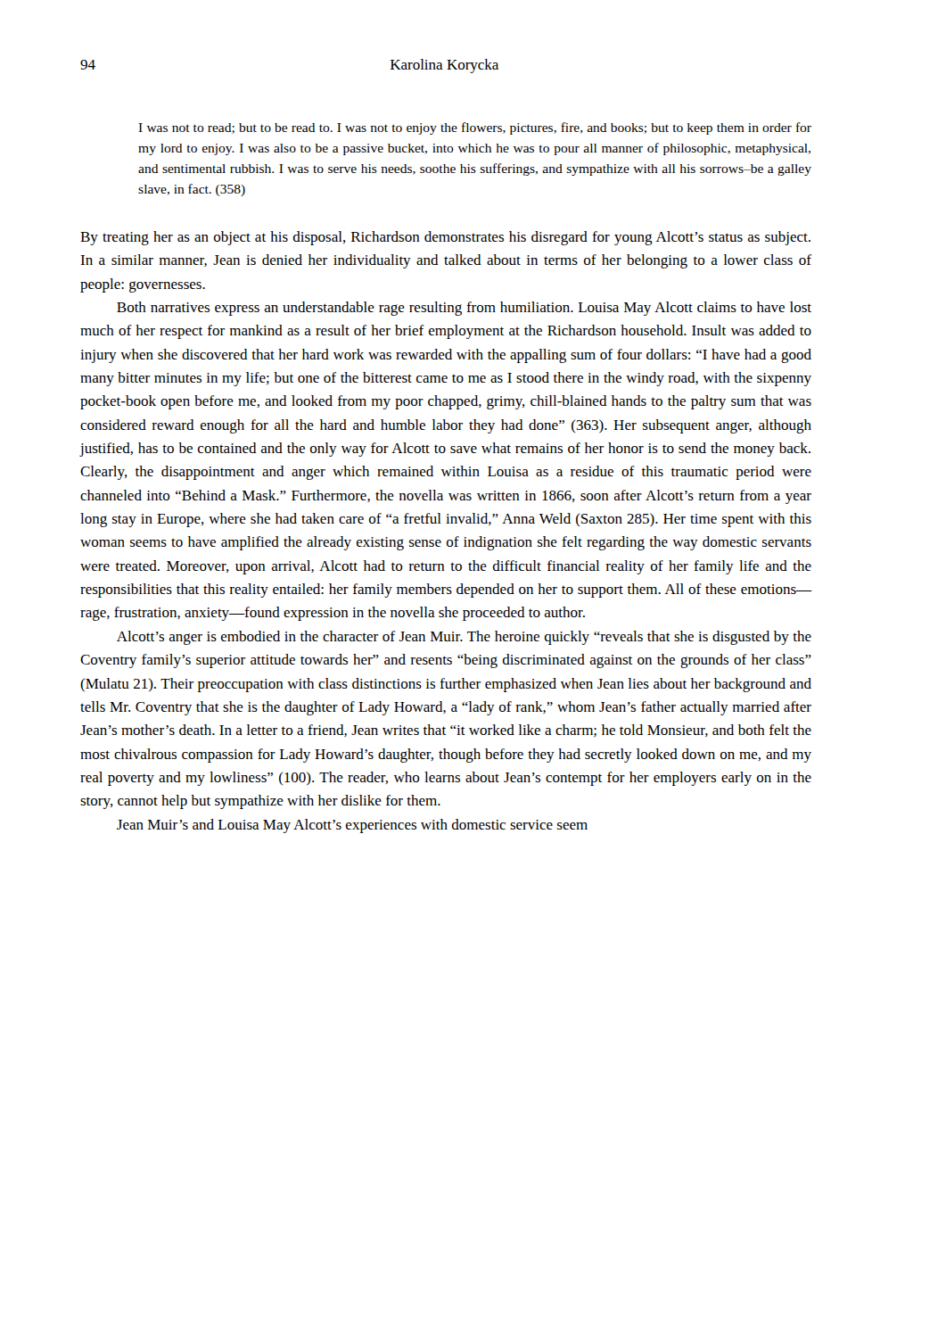94 Karolina Korycka
I was not to read; but to be read to. I was not to enjoy the flowers, pictures, fire, and books; but to keep them in order for my lord to enjoy. I was also to be a passive bucket, into which he was to pour all manner of philosophic, metaphysical, and sentimental rubbish. I was to serve his needs, soothe his sufferings, and sympathize with all his sorrows–be a galley slave, in fact. (358)
By treating her as an object at his disposal, Richardson demonstrates his disregard for young Alcott’s status as subject. In a similar manner, Jean is denied her individuality and talked about in terms of her belonging to a lower class of people: governesses.
Both narratives express an understandable rage resulting from humiliation. Louisa May Alcott claims to have lost much of her respect for mankind as a result of her brief employment at the Richardson household. Insult was added to injury when she discovered that her hard work was rewarded with the appalling sum of four dollars: “I have had a good many bitter minutes in my life; but one of the bitterest came to me as I stood there in the windy road, with the sixpenny pocket-book open before me, and looked from my poor chapped, grimy, chill-blained hands to the paltry sum that was considered reward enough for all the hard and humble labor they had done” (363). Her subsequent anger, although justified, has to be contained and the only way for Alcott to save what remains of her honor is to send the money back. Clearly, the disappointment and anger which remained within Louisa as a residue of this traumatic period were channeled into “Behind a Mask.” Furthermore, the novella was written in 1866, soon after Alcott’s return from a year long stay in Europe, where she had taken care of “a fretful invalid,” Anna Weld (Saxton 285). Her time spent with this woman seems to have amplified the already existing sense of indignation she felt regarding the way domestic servants were treated. Moreover, upon arrival, Alcott had to return to the difficult financial reality of her family life and the responsibilities that this reality entailed: her family members depended on her to support them. All of these emotions—rage, frustration, anxiety—found expression in the novella she proceeded to author.
Alcott’s anger is embodied in the character of Jean Muir. The heroine quickly “reveals that she is disgusted by the Coventry family’s superior attitude towards her” and resents “being discriminated against on the grounds of her class” (Mulatu 21). Their preoccupation with class distinctions is further emphasized when Jean lies about her background and tells Mr. Coventry that she is the daughter of Lady Howard, a “lady of rank,” whom Jean’s father actually married after Jean’s mother’s death. In a letter to a friend, Jean writes that “it worked like a charm; he told Monsieur, and both felt the most chivalrous compassion for Lady Howard’s daughter, though before they had secretly looked down on me, and my real poverty and my lowliness” (100). The reader, who learns about Jean’s contempt for her employers early on in the story, cannot help but sympathize with her dislike for them.
Jean Muir’s and Louisa May Alcott’s experiences with domestic service seem